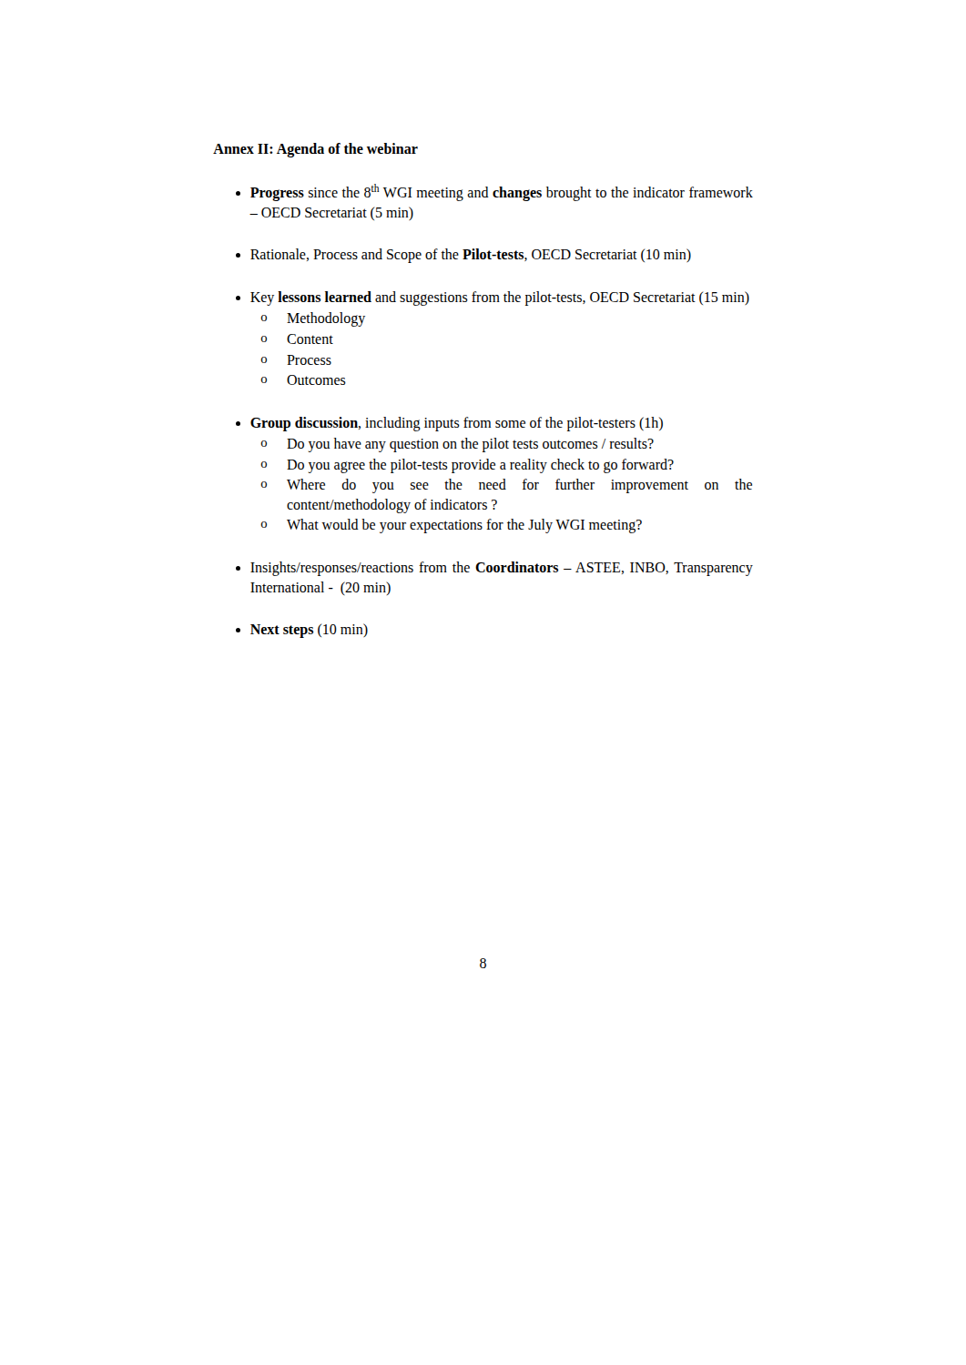Annex II: Agenda of the webinar
Progress since the 8th WGI meeting and changes brought to the indicator framework – OECD Secretariat (5 min)
Rationale, Process and Scope of the Pilot-tests, OECD Secretariat (10 min)
Key lessons learned and suggestions from the pilot-tests, OECD Secretariat (15 min)
Methodology
Content
Process
Outcomes
Group discussion, including inputs from some of the pilot-testers (1h)
Do you have any question on the pilot tests outcomes / results?
Do you agree the pilot-tests provide a reality check to go forward?
Where do you see the need for further improvement on the content/methodology of indicators ?
What would be your expectations for the July WGI meeting?
Insights/responses/reactions from the Coordinators – ASTEE, INBO, Transparency International - (20 min)
Next steps (10 min)
8